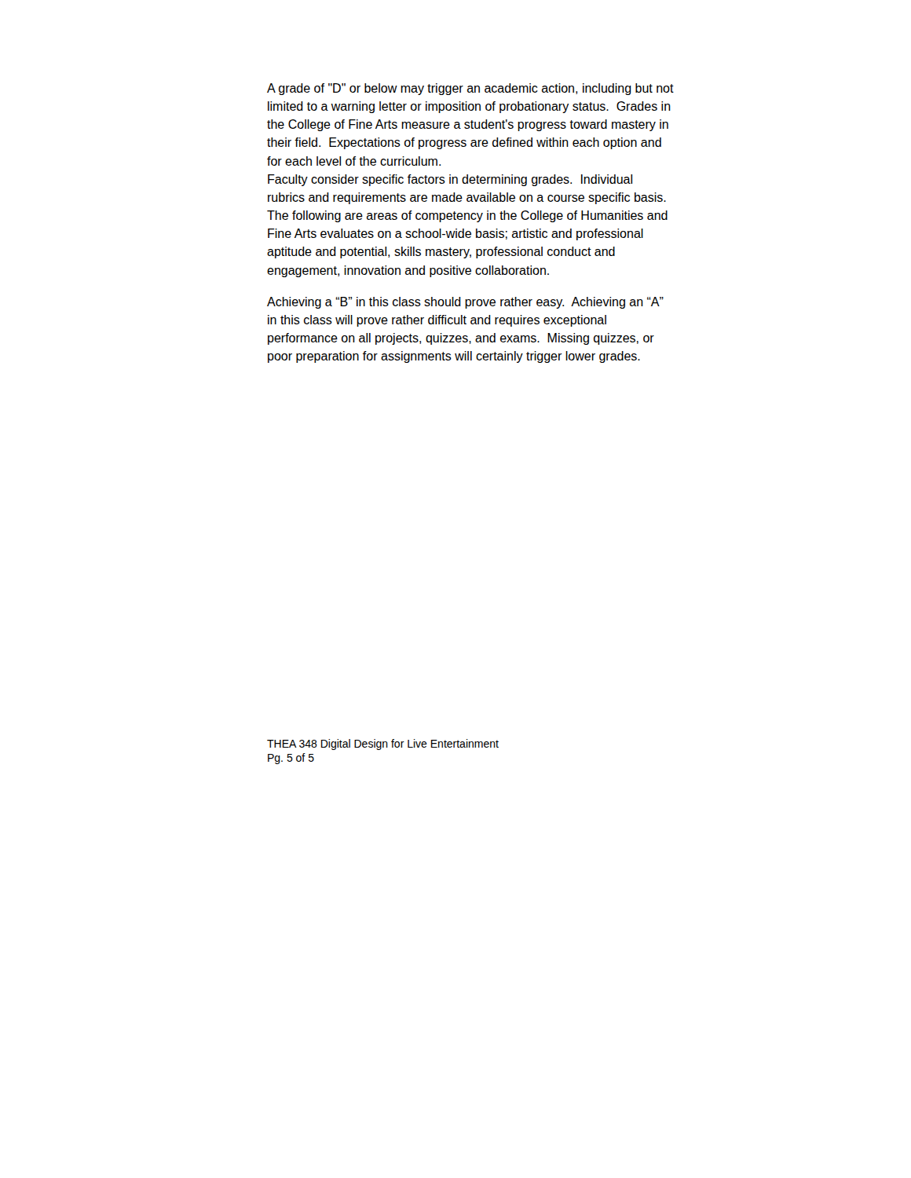A grade of "D" or below may trigger an academic action, including but not limited to a warning letter or imposition of probationary status. Grades in the College of Fine Arts measure a student's progress toward mastery in their field. Expectations of progress are defined within each option and for each level of the curriculum.
Faculty consider specific factors in determining grades. Individual rubrics and requirements are made available on a course specific basis. The following are areas of competency in the College of Humanities and Fine Arts evaluates on a school-wide basis; artistic and professional aptitude and potential, skills mastery, professional conduct and engagement, innovation and positive collaboration.
Achieving a “B” in this class should prove rather easy. Achieving an “A” in this class will prove rather difficult and requires exceptional performance on all projects, quizzes, and exams. Missing quizzes, or poor preparation for assignments will certainly trigger lower grades.
THEA 348 Digital Design for Live Entertainment
Pg. 5 of 5